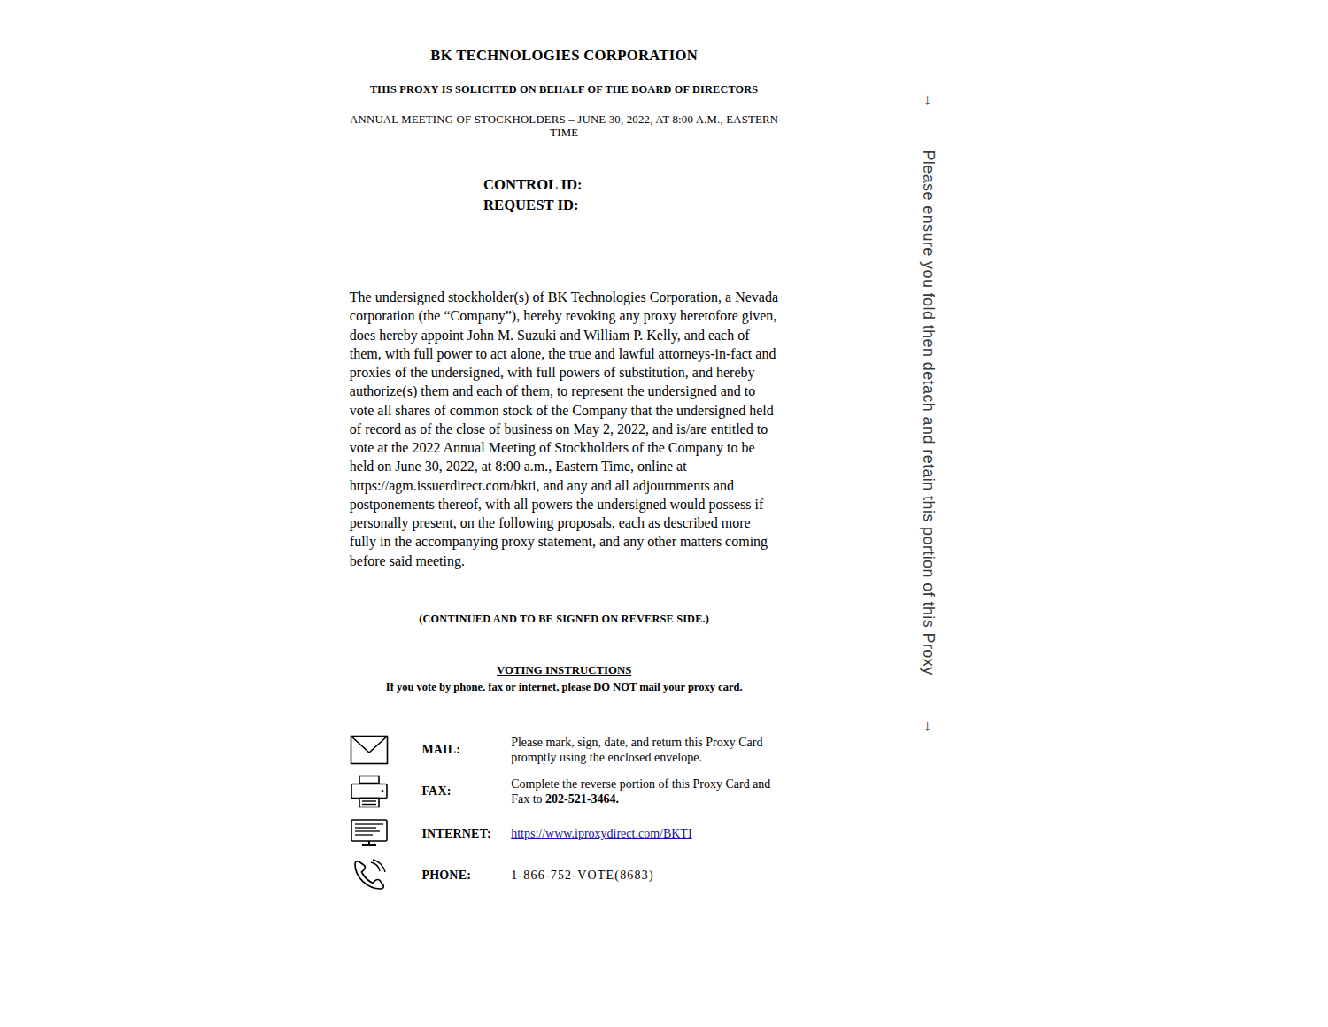BK TECHNOLOGIES CORPORATION
THIS PROXY IS SOLICITED ON BEHALF OF THE BOARD OF DIRECTORS
ANNUAL MEETING OF STOCKHOLDERS – JUNE 30, 2022, AT 8:00 A.M., EASTERN TIME
CONTROL ID: REQUEST ID:
The undersigned stockholder(s) of BK Technologies Corporation, a Nevada corporation (the “Company”), hereby revoking any proxy heretofore given, does hereby appoint John M. Suzuki and William P. Kelly, and each of them, with full power to act alone, the true and lawful attorneys-in-fact and proxies of the undersigned, with full powers of substitution, and hereby authorize(s) them and each of them, to represent the undersigned and to vote all shares of common stock of the Company that the undersigned held of record as of the close of business on May 2, 2022, and is/are entitled to vote at the 2022 Annual Meeting of Stockholders of the Company to be held on June 30, 2022, at 8:00 a.m., Eastern Time, online at https://agm.issuerdirect.com/bkti, and any and all adjournments and postponements thereof, with all powers the undersigned would possess if personally present, on the following proposals, each as described more fully in the accompanying proxy statement, and any other matters coming before said meeting.
(CONTINUED AND TO BE SIGNED ON REVERSE SIDE.)
VOTING INSTRUCTIONS
If you vote by phone, fax or internet, please DO NOT mail your proxy card.
| | MAIL: | Please mark, sign, date, and return this Proxy Card promptly using the enclosed envelope. |
| | FAX: | Complete the reverse portion of this Proxy Card and Fax to 202-521-3464. |
| | INTERNET: | https://www.iproxydirect.com/BKTI |
| | PHONE: | 1-866-752-VOTE(8683) |
↓
Please ensure you fold then detach and retain this portion of this Proxy
↓